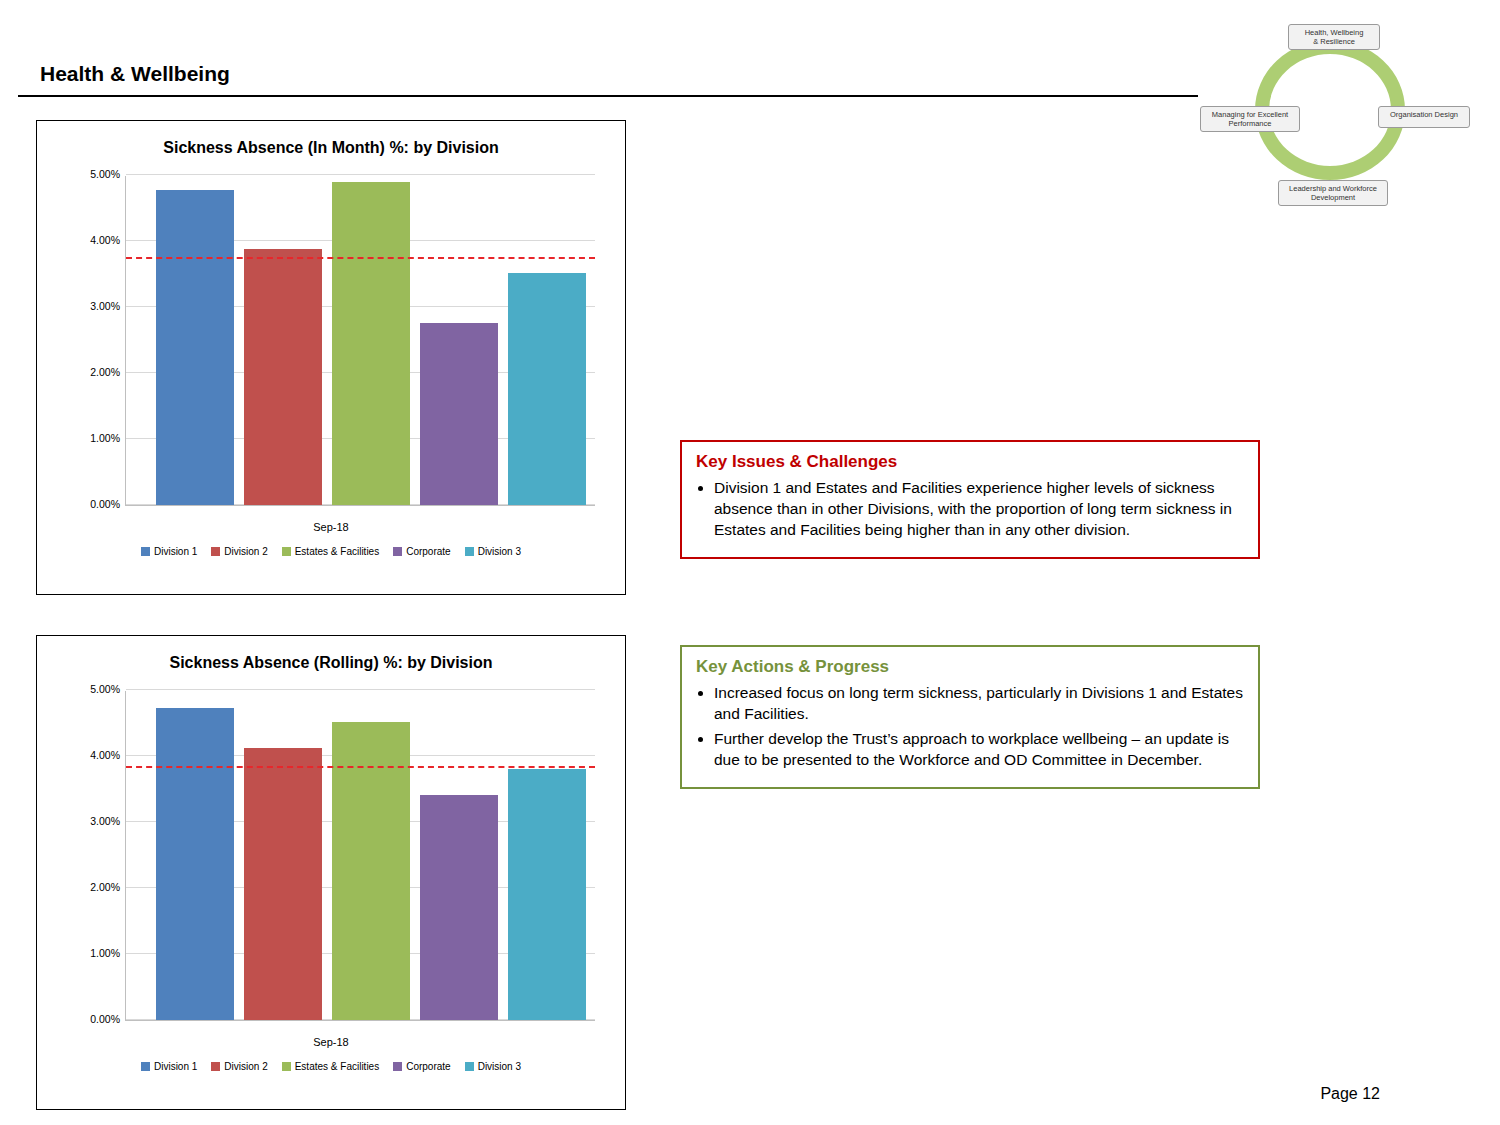Health & Wellbeing
Health, Wellbeing
& Resilience
Organisation Design
Managing for Excellent
Performance
Leadership and Workforce
Development
Sickness Absence (In Month) %: by Division
0.00%
1.00%
2.00%
3.00%
4.00%
5.00%
Sep-18
Division 1 Division 2 Estates & Facilities Corporate Division 3
Sickness Absence (Rolling) %: by Division
0.00%
1.00%
2.00%
3.00%
4.00%
5.00%
Sep-18
Division 1 Division 2 Estates & Facilities Corporate Division 3
Key Issues & Challenges
Division 1 and Estates and Facilities experience higher levels of sickness absence than in other Divisions, with the proportion of long term sickness in Estates and Facilities being higher than in any other division.
Key Actions & Progress
Increased focus on long term sickness, particularly in Divisions 1 and Estates and Facilities.
Further develop the Trust’s approach to workplace wellbeing – an update is due to be presented to the Workforce and OD Committee in December.
Page 12